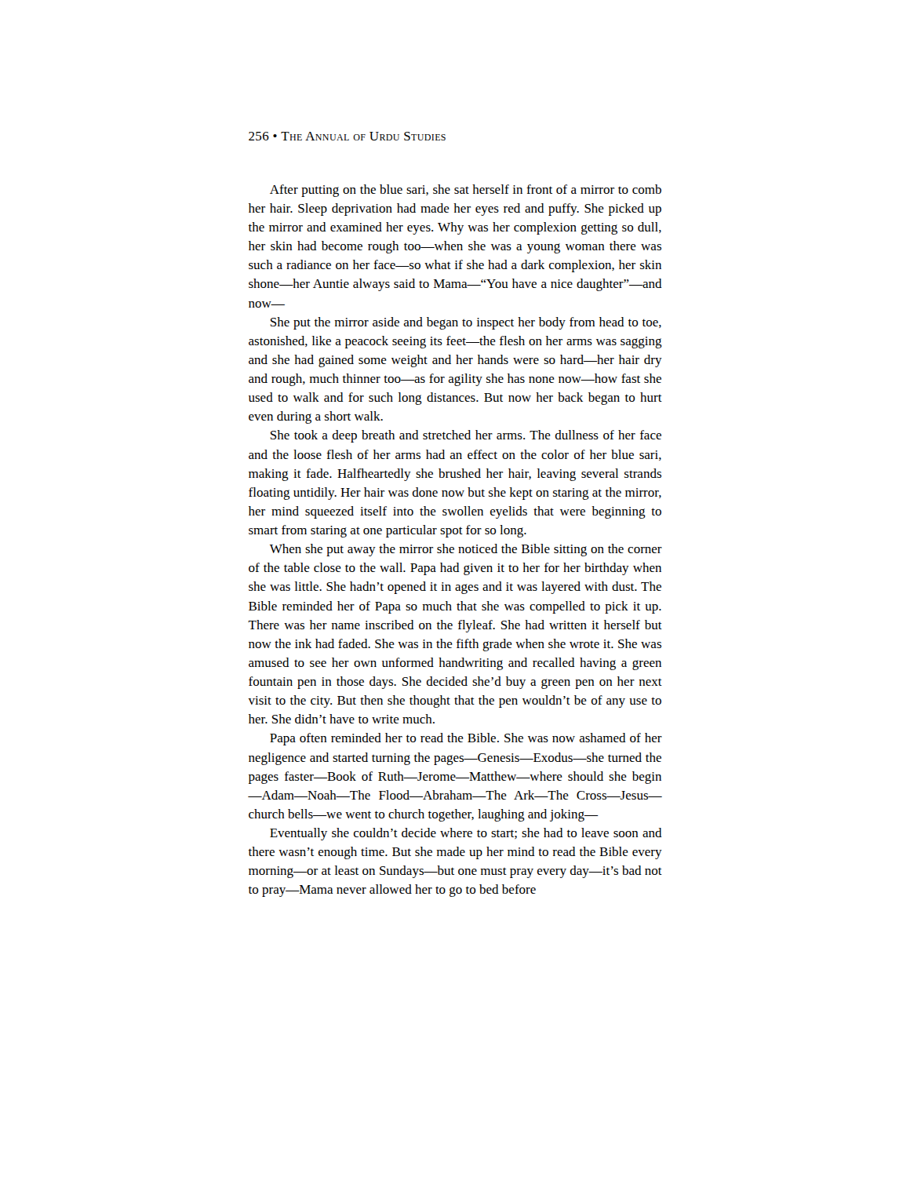256 • The Annual of Urdu Studies
After putting on the blue sari, she sat herself in front of a mirror to comb her hair. Sleep deprivation had made her eyes red and puffy. She picked up the mirror and examined her eyes. Why was her complexion getting so dull, her skin had become rough too—when she was a young woman there was such a radiance on her face—so what if she had a dark complexion, her skin shone—her Auntie always said to Mama—“You have a nice daughter”—and now—
She put the mirror aside and began to inspect her body from head to toe, astonished, like a peacock seeing its feet—the flesh on her arms was sagging and she had gained some weight and her hands were so hard—her hair dry and rough, much thinner too—as for agility she has none now—how fast she used to walk and for such long distances. But now her back began to hurt even during a short walk.
She took a deep breath and stretched her arms. The dullness of her face and the loose flesh of her arms had an effect on the color of her blue sari, making it fade. Halfheartedly she brushed her hair, leaving several strands floating untidily. Her hair was done now but she kept on staring at the mirror, her mind squeezed itself into the swollen eyelids that were beginning to smart from staring at one particular spot for so long.
When she put away the mirror she noticed the Bible sitting on the corner of the table close to the wall. Papa had given it to her for her birthday when she was little. She hadn’t opened it in ages and it was layered with dust. The Bible reminded her of Papa so much that she was compelled to pick it up. There was her name inscribed on the flyleaf. She had written it herself but now the ink had faded. She was in the fifth grade when she wrote it. She was amused to see her own unformed handwriting and recalled having a green fountain pen in those days. She decided she’d buy a green pen on her next visit to the city. But then she thought that the pen wouldn’t be of any use to her. She didn’t have to write much.
Papa often reminded her to read the Bible. She was now ashamed of her negligence and started turning the pages—Genesis—Exodus—she turned the pages faster—Book of Ruth—Jerome—Matthew—where should she begin—Adam—Noah—The Flood—Abraham—The Ark—The Cross—Jesus—church bells—we went to church together, laughing and joking—
Eventually she couldn’t decide where to start; she had to leave soon and there wasn’t enough time. But she made up her mind to read the Bible every morning—or at least on Sundays—but one must pray every day—it’s bad not to pray—Mama never allowed her to go to bed before